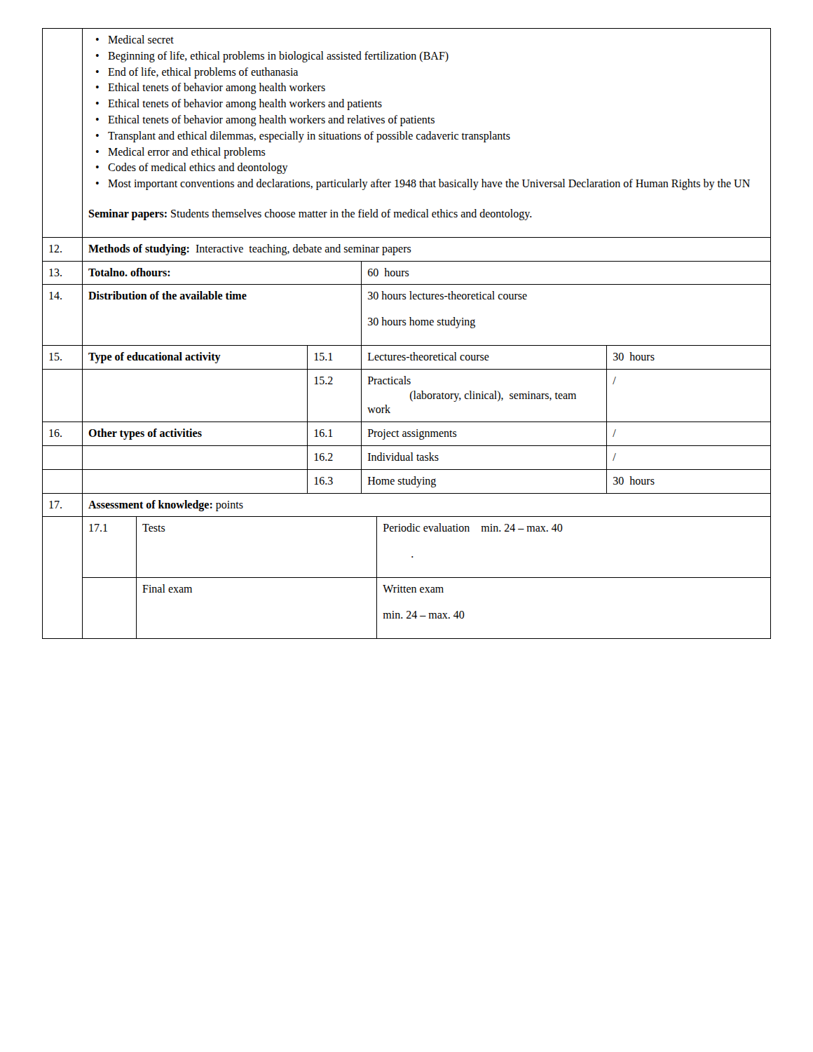| | Medical secret Beginning of life, ethical problems in biological assisted fertilization (BAF) End of life, ethical problems of euthanasia Ethical tenets of behavior among health workers Ethical tenets of behavior among health workers and patients Ethical tenets of behavior among health workers and relatives of patients Transplant and ethical dilemmas, especially in situations of possible cadaveric transplants Medical error and ethical problems Codes of medical ethics and deontology Most important conventions and declarations, particularly after 1948 that basically have the Universal Declaration of Human Rights by the UN Seminar papers: Students themselves choose matter in the field of medical ethics and deontology. |
| 12. | Methods of studying: Interactive teaching, debate and seminar papers |
| 13. | Totalno. ofhours: | 60 hours |
| 14. | Distribution of the available time | 30 hours lectures-theoretical course 30 hours home studying |
| 15. | Type of educational activity | 15.1 | / Lectures-theoretical course / 30 hours / |
| | | 15.2 | / Practicals (laboratory, clinical), seminars, team work / / / |
| 16. | Other types of activities | 16.1 | / Project assignments / / / |
| | | 16.2 | / Individual tasks / / / |
| | | 16.3 | / Home studying / 30 hours / |
| 17. | Assessment of knowledge: points |
| | / 17.1 / Tests / Periodic evaluation min. 24 – max. 40 . / / / Final exam / Written exam min. 24 – max. 40 / |